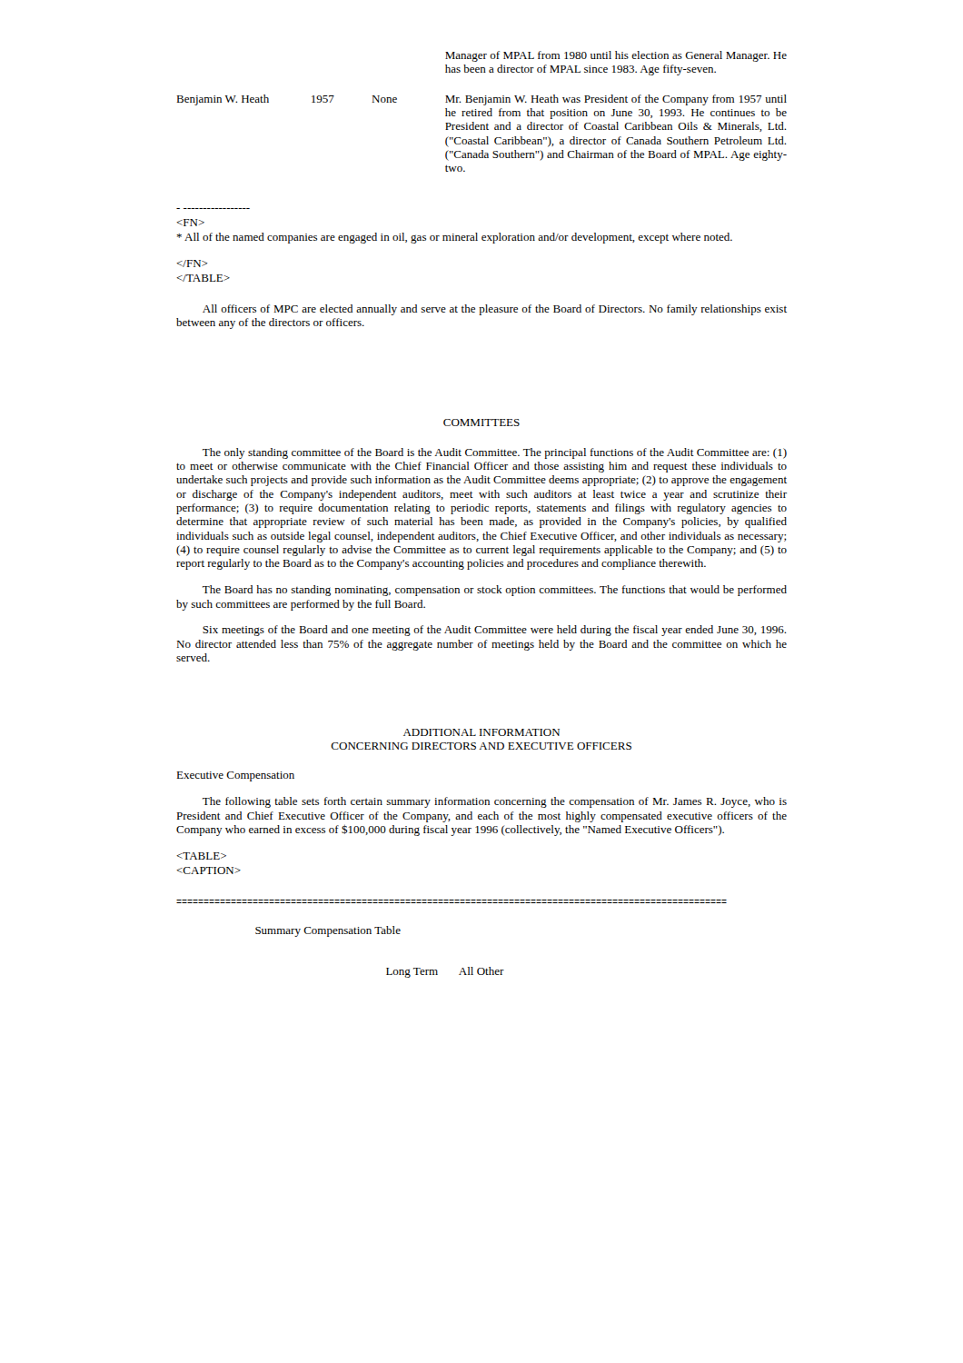| | | | Manager of MPAL from 1980 until his election as General Manager. He has been a director of MPAL since 1983. Age fifty-seven. |
| Benjamin W. Heath | 1957 | None | Mr. Benjamin W. Heath was President of the Company from 1957 until he retired from that position on June 30, 1993. He continues to be President and a director of Coastal Caribbean Oils & Minerals, Ltd. ("Coastal Caribbean"), a director of Canada Southern Petroleum Ltd. ("Canada Southern") and Chairman of the Board of MPAL. Age eighty-two. |
- -----------------
<FN>
* All of the named companies are engaged in oil, gas or mineral exploration and/or development, except where noted.
</FN>
</TABLE>
All officers of MPC are elected annually and serve at the pleasure of the Board of Directors. No family relationships exist between any of the directors or officers.
COMMITTEES
The only standing committee of the Board is the Audit Committee. The principal functions of the Audit Committee are: (1) to meet or otherwise communicate with the Chief Financial Officer and those assisting him and request these individuals to undertake such projects and provide such information as the Audit Committee deems appropriate; (2) to approve the engagement or discharge of the Company's independent auditors, meet with such auditors at least twice a year and scrutinize their performance; (3) to require documentation relating to periodic reports, statements and filings with regulatory agencies to determine that appropriate review of such material has been made, as provided in the Company's policies, by qualified individuals such as outside legal counsel, independent auditors, the Chief Executive Officer, and other individuals as necessary; (4) to require counsel regularly to advise the Committee as to current legal requirements applicable to the Company; and (5) to report regularly to the Board as to the Company's accounting policies and procedures and compliance therewith.
The Board has no standing nominating, compensation or stock option committees. The functions that would be performed by such committees are performed by the full Board.
Six meetings of the Board and one meeting of the Audit Committee were held during the fiscal year ended June 30, 1996. No director attended less than 75% of the aggregate number of meetings held by the Board and the committee on which he served.
ADDITIONAL INFORMATION
CONCERNING DIRECTORS AND EXECUTIVE OFFICERS
Executive Compensation
The following table sets forth certain summary information concerning the compensation of Mr. James R. Joyce, who is President and Chief Executive Officer of the Company, and each of the most highly compensated executive officers of the Company who earned in excess of $100,000 during fiscal year 1996 (collectively, the "Named Executive Officers").
<TABLE>
<CAPTION>
=====================================================================================================
Summary Compensation Table
Long Term All Other